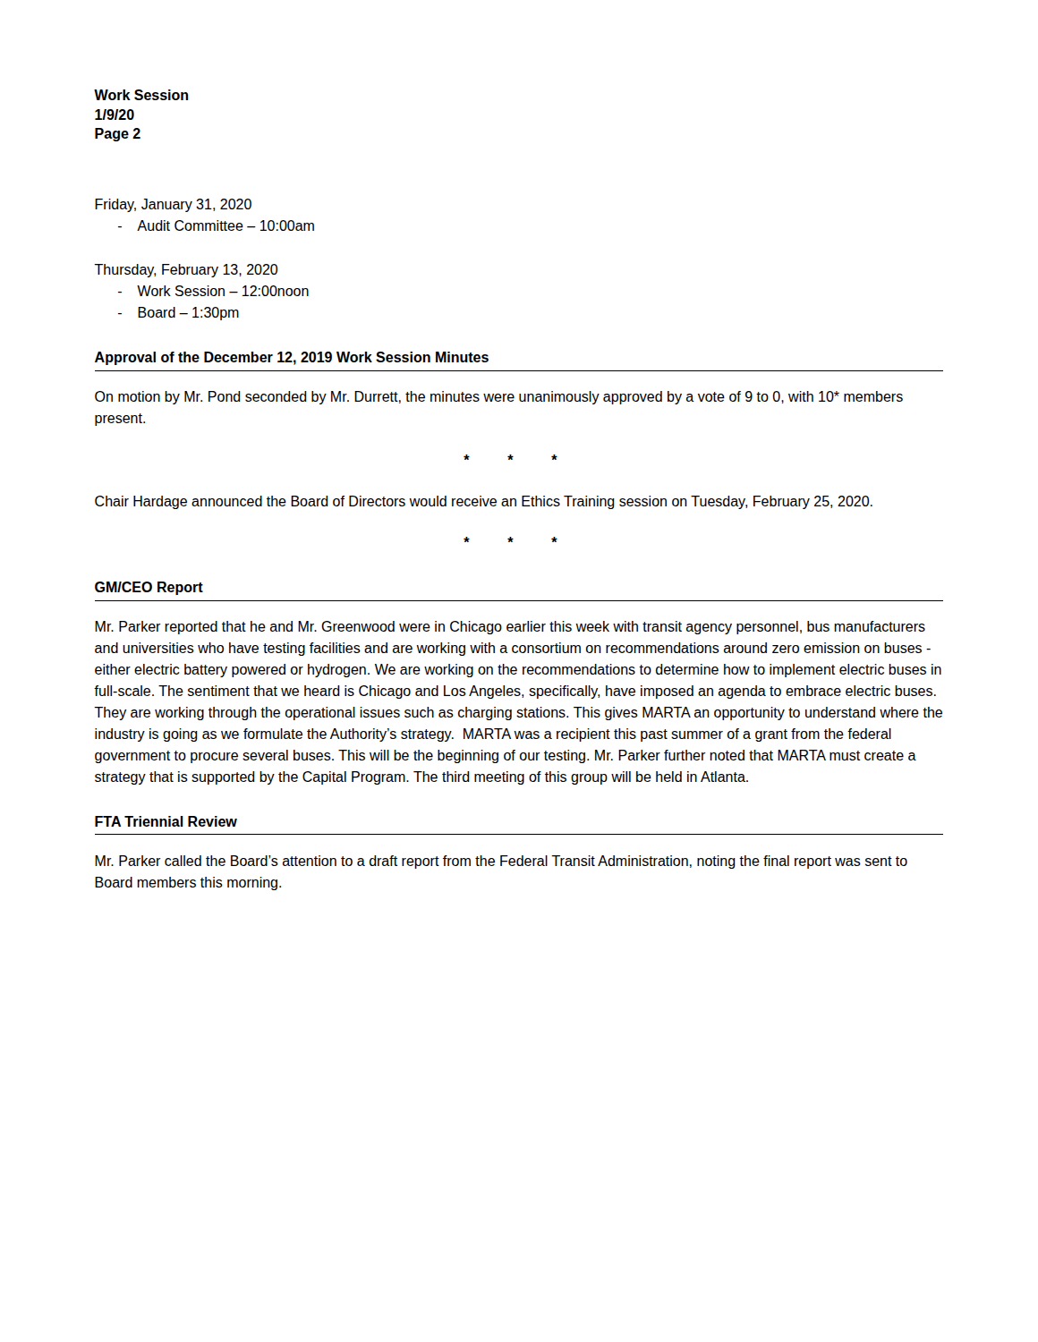Work Session
1/9/20
Page 2
Friday, January 31, 2020
Audit Committee – 10:00am
Thursday, February 13, 2020
Work Session – 12:00noon
Board – 1:30pm
Approval of the December 12, 2019 Work Session Minutes
On motion by Mr. Pond seconded by Mr. Durrett, the minutes were unanimously approved by a vote of 9 to 0, with 10* members present.
* * *
Chair Hardage announced the Board of Directors would receive an Ethics Training session on Tuesday, February 25, 2020.
* * *
GM/CEO Report
Mr. Parker reported that he and Mr. Greenwood were in Chicago earlier this week with transit agency personnel, bus manufacturers and universities who have testing facilities and are working with a consortium on recommendations around zero emission on buses - either electric battery powered or hydrogen. We are working on the recommendations to determine how to implement electric buses in full-scale. The sentiment that we heard is Chicago and Los Angeles, specifically, have imposed an agenda to embrace electric buses. They are working through the operational issues such as charging stations. This gives MARTA an opportunity to understand where the industry is going as we formulate the Authority’s strategy. MARTA was a recipient this past summer of a grant from the federal government to procure several buses. This will be the beginning of our testing. Mr. Parker further noted that MARTA must create a strategy that is supported by the Capital Program. The third meeting of this group will be held in Atlanta.
FTA Triennial Review
Mr. Parker called the Board’s attention to a draft report from the Federal Transit Administration, noting the final report was sent to Board members this morning.